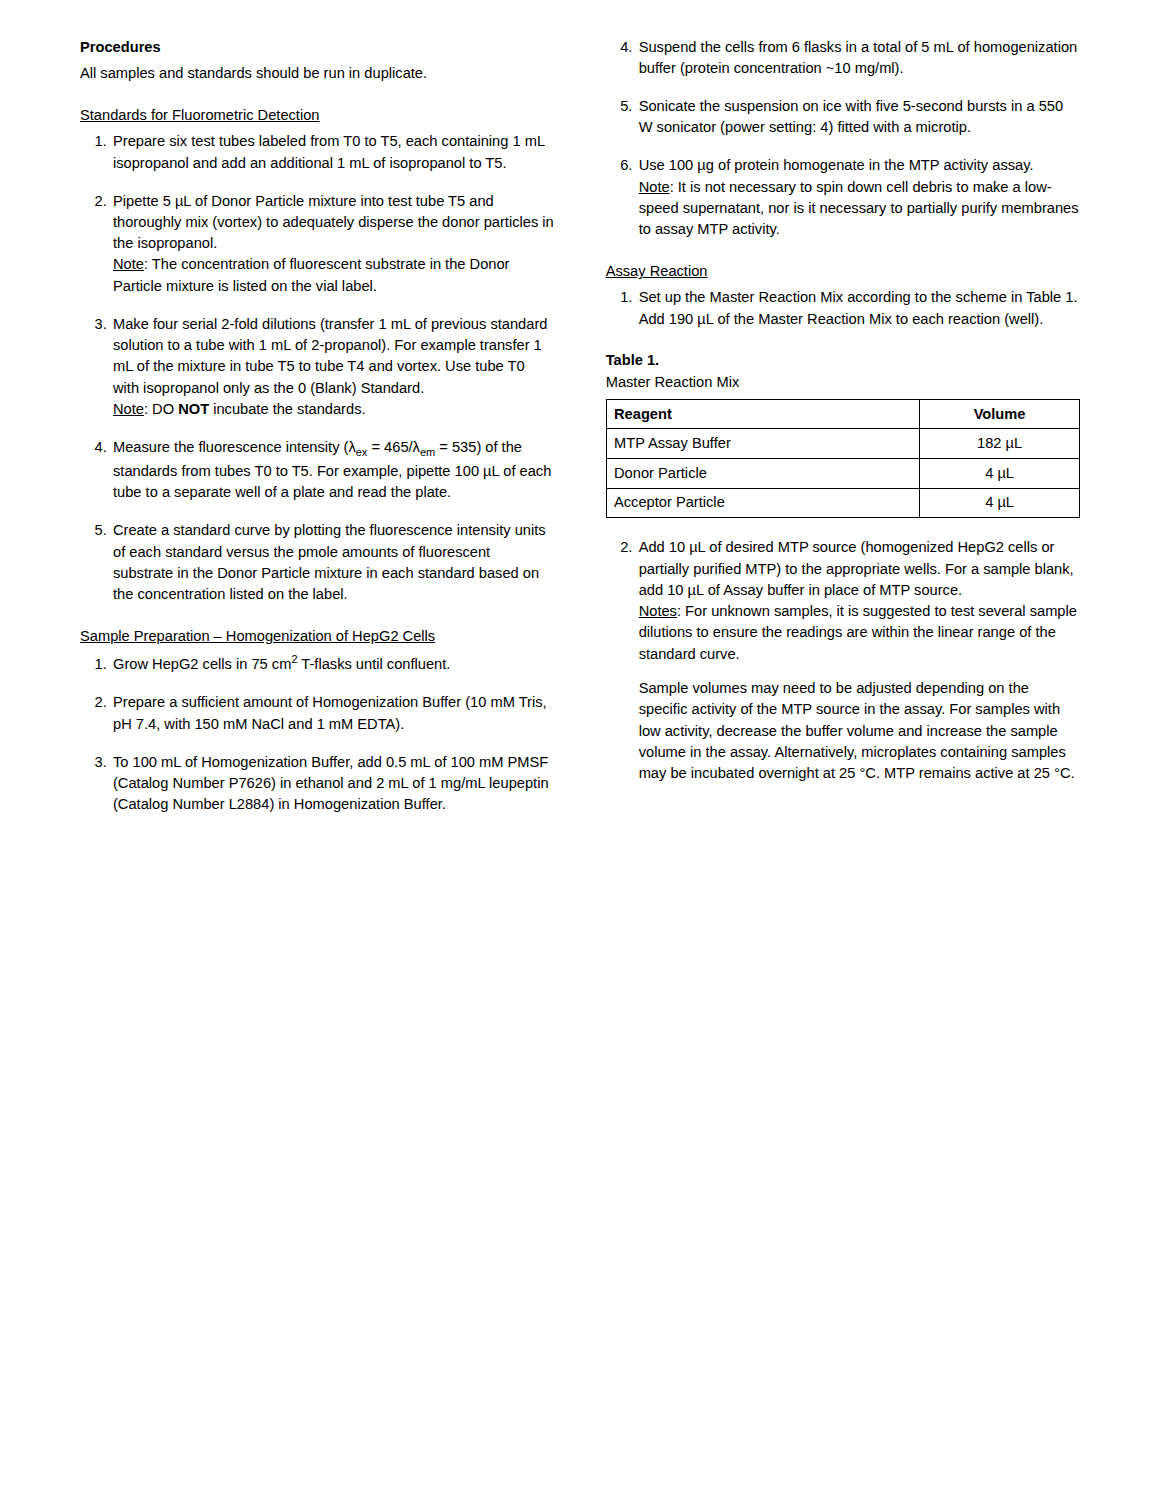Procedures
All samples and standards should be run in duplicate.
Standards for Fluorometric Detection
Prepare six test tubes labeled from T0 to T5, each containing 1 mL isopropanol and add an additional 1 mL of isopropanol to T5.
Pipette 5 µL of Donor Particle mixture into test tube T5 and thoroughly mix (vortex) to adequately disperse the donor particles in the isopropanol. Note: The concentration of fluorescent substrate in the Donor Particle mixture is listed on the vial label.
Make four serial 2-fold dilutions (transfer 1 mL of previous standard solution to a tube with 1 mL of 2-propanol). For example transfer 1 mL of the mixture in tube T5 to tube T4 and vortex. Use tube T0 with isopropanol only as the 0 (Blank) Standard. Note: DO NOT incubate the standards.
Measure the fluorescence intensity (λex = 465/λem = 535) of the standards from tubes T0 to T5. For example, pipette 100 µL of each tube to a separate well of a plate and read the plate.
Create a standard curve by plotting the fluorescence intensity units of each standard versus the pmole amounts of fluorescent substrate in the Donor Particle mixture in each standard based on the concentration listed on the label.
Sample Preparation – Homogenization of HepG2 Cells
Grow HepG2 cells in 75 cm2 T-flasks until confluent.
Prepare a sufficient amount of Homogenization Buffer (10 mM Tris, pH 7.4, with 150 mM NaCl and 1 mM EDTA).
To 100 mL of Homogenization Buffer, add 0.5 mL of 100 mM PMSF (Catalog Number P7626) in ethanol and 2 mL of 1 mg/mL leupeptin (Catalog Number L2884) in Homogenization Buffer.
Suspend the cells from 6 flasks in a total of 5 mL of homogenization buffer (protein concentration ~10 mg/ml).
Sonicate the suspension on ice with five 5-second bursts in a 550 W sonicator (power setting: 4) fitted with a microtip.
Use 100 µg of protein homogenate in the MTP activity assay. Note: It is not necessary to spin down cell debris to make a low-speed supernatant, nor is it necessary to partially purify membranes to assay MTP activity.
Assay Reaction
Set up the Master Reaction Mix according to the scheme in Table 1. Add 190 µL of the Master Reaction Mix to each reaction (well).
Table 1.
Master Reaction Mix
| Reagent | Volume |
| --- | --- |
| MTP Assay Buffer | 182 µL |
| Donor Particle | 4 µL |
| Acceptor Particle | 4 µL |
Add 10 µL of desired MTP source (homogenized HepG2 cells or partially purified MTP) to the appropriate wells. For a sample blank, add 10 µL of Assay buffer in place of MTP source. Notes: For unknown samples, it is suggested to test several sample dilutions to ensure the readings are within the linear range of the standard curve.
Sample volumes may need to be adjusted depending on the specific activity of the MTP source in the assay. For samples with low activity, decrease the buffer volume and increase the sample volume in the assay. Alternatively, microplates containing samples may be incubated overnight at 25 °C. MTP remains active at 25 °C.